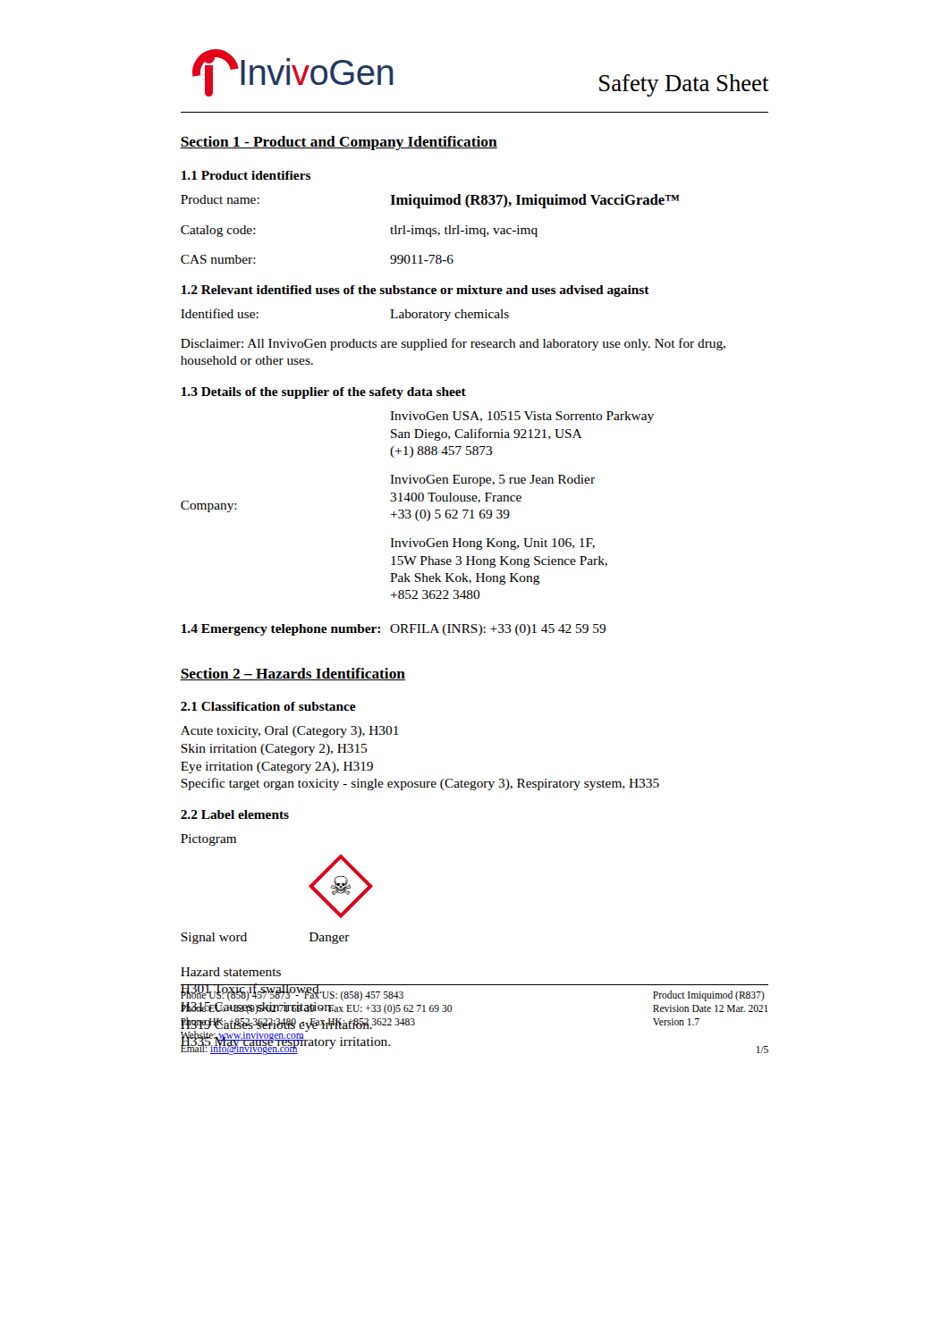InvivoGen
Safety Data Sheet
Section 1 - Product and Company Identification
1.1 Product identifiers
Product name:
Imiquimod (R837), Imiquimod VacciGrade™
Catalog code:
tlrl-imqs, tlrl-imq, vac-imq
CAS number:
99011-78-6
1.2 Relevant identified uses of the substance or mixture and uses advised against
Identified use:
Laboratory chemicals
Disclaimer: All InvivoGen products are supplied for research and laboratory use only. Not for drug, household or other uses.
1.3 Details of the supplier of the safety data sheet
Company:
InvivoGen USA, 10515 Vista Sorrento Parkway
San Diego, California 92121, USA
(+1) 888 457 5873
InvivoGen Europe, 5 rue Jean Rodier
31400 Toulouse, France
+33 (0) 5 62 71 69 39
InvivoGen Hong Kong, Unit 106, 1F,
15W Phase 3 Hong Kong Science Park,
Pak Shek Kok, Hong Kong
+852 3622 3480
1.4 Emergency telephone number:
ORFILA (INRS): +33 (0)1 45 42 59 59
Section 2 – Hazards Identification
2.1 Classification of substance
Acute toxicity, Oral (Category 3), H301
Skin irritation (Category 2), H315
Eye irritation (Category 2A), H319
Specific target organ toxicity - single exposure (Category 3), Respiratory system, H335
2.2 Label elements
Pictogram
☠
Signal word
Danger
Hazard statements
H301 Toxic if swallowed.
H315 Causes skin irritation.
H319 Causes serious eye irritation.
H335 May cause respiratory irritation.
Phone US: (858) 457 5873 - Fax US: (858) 457 5843
Phone EU: +33 (0)5 62 71 69 39 - Fax EU: +33 (0)5 62 71 69 30
Phone HK: +852 3622 3480 - Fax HK: +852 3622 3483
Website: www.invivogen.com
Email: info@invivogen.com
Product Imiquimod (R837)
Revision Date 12 Mar. 2021
Version 1.7
1/5